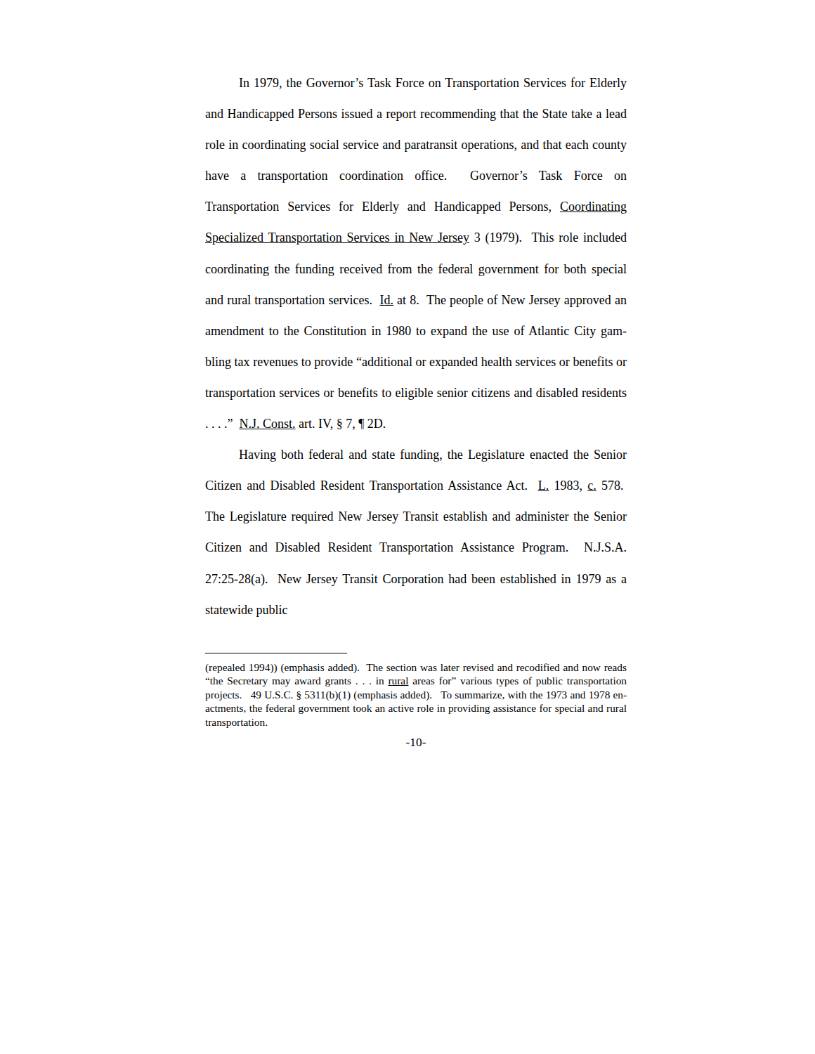In 1979, the Governor’s Task Force on Transportation Services for Elderly and Handicapped Persons issued a report recommending that the State take a lead role in coordinating social service and paratransit operations, and that each county have a transportation coordination office. Governor’s Task Force on Transportation Services for Elderly and Handicapped Persons, Coordinating Specialized Transportation Services in New Jersey 3 (1979). This role included coordinating the funding received from the federal government for both special and rural transportation services. Id. at 8. The people of New Jersey approved an amendment to the Constitution in 1980 to expand the use of Atlantic City gambling tax revenues to provide “additional or expanded health services or benefits or transportation services or benefits to eligible senior citizens and disabled residents . . . .” N.J. Const. art. IV, § 7, ¶ 2D.
Having both federal and state funding, the Legislature enacted the Senior Citizen and Disabled Resident Transportation Assistance Act. L. 1983, c. 578. The Legislature required New Jersey Transit establish and administer the Senior Citizen and Disabled Resident Transportation Assistance Program. N.J.S.A. 27:25-28(a). New Jersey Transit Corporation had been established in 1979 as a statewide public
(repealed 1994)) (emphasis added). The section was later revised and recodified and now reads “the Secretary may award grants . . . in rural areas for” various types of public transportation projects. 49 U.S.C. § 5311(b)(1) (emphasis added). To summarize, with the 1973 and 1978 enactments, the federal government took an active role in providing assistance for special and rural transportation.
-10-